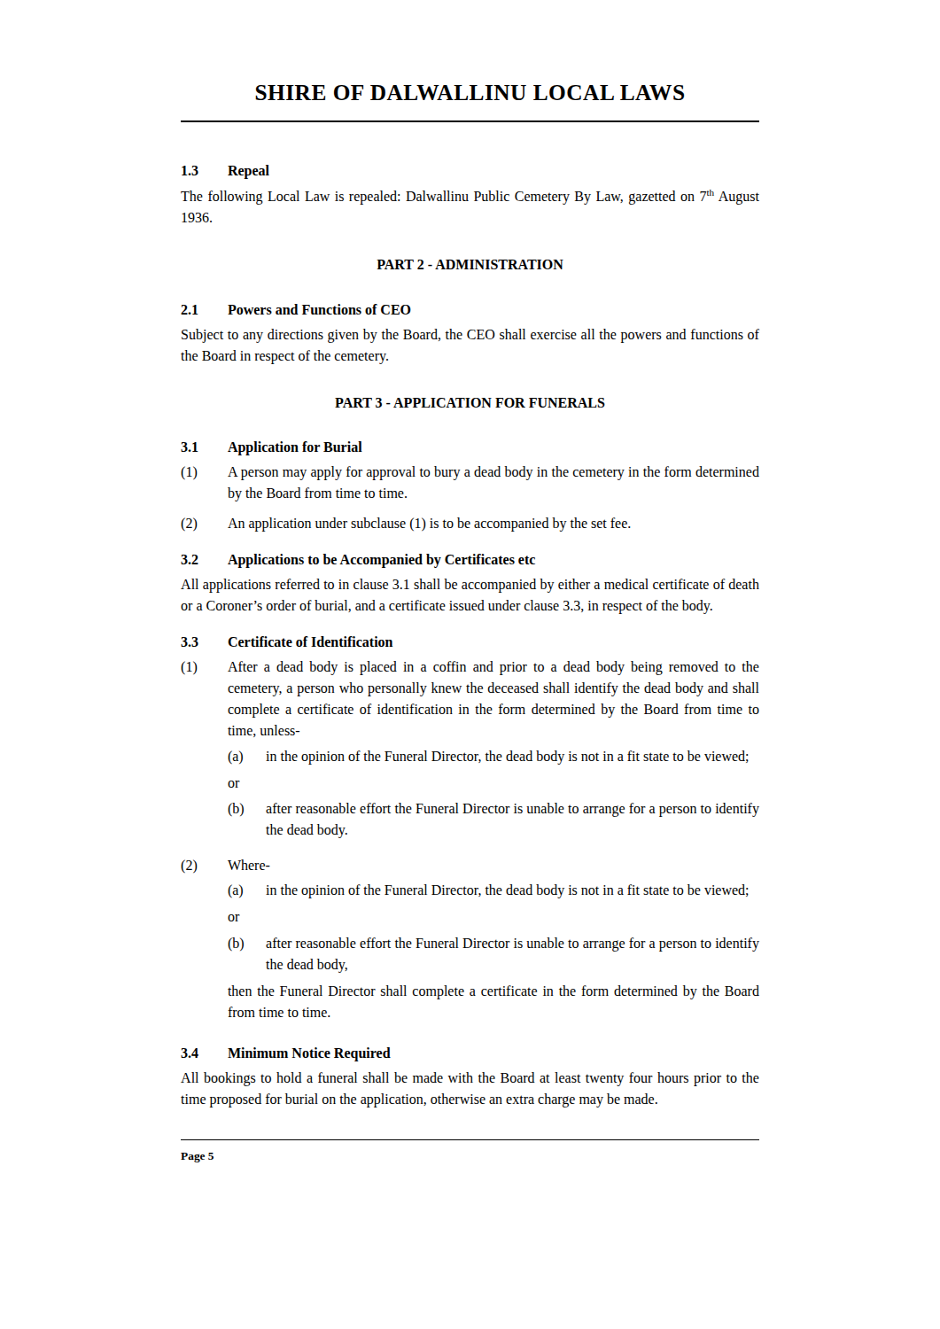SHIRE OF DALWALLINU LOCAL LAWS
1.3 Repeal
The following Local Law is repealed: Dalwallinu Public Cemetery By Law, gazetted on 7th August 1936.
PART 2 - ADMINISTRATION
2.1 Powers and Functions of CEO
Subject to any directions given by the Board, the CEO shall exercise all the powers and functions of the Board in respect of the cemetery.
PART 3 - APPLICATION FOR FUNERALS
3.1 Application for Burial
(1) A person may apply for approval to bury a dead body in the cemetery in the form determined by the Board from time to time.
(2) An application under subclause (1) is to be accompanied by the set fee.
3.2 Applications to be Accompanied by Certificates etc
All applications referred to in clause 3.1 shall be accompanied by either a medical certificate of death or a Coroner’s order of burial, and a certificate issued under clause 3.3, in respect of the body.
3.3 Certificate of Identification
(1) After a dead body is placed in a coffin and prior to a dead body being removed to the cemetery, a person who personally knew the deceased shall identify the dead body and shall complete a certificate of identification in the form determined by the Board from time to time, unless-
(a) in the opinion of the Funeral Director, the dead body is not in a fit state to be viewed;
or
(b) after reasonable effort the Funeral Director is unable to arrange for a person to identify the dead body.
(2) Where-
(a) in the opinion of the Funeral Director, the dead body is not in a fit state to be viewed;
or
(b) after reasonable effort the Funeral Director is unable to arrange for a person to identify the dead body,
then the Funeral Director shall complete a certificate in the form determined by the Board from time to time.
3.4 Minimum Notice Required
All bookings to hold a funeral shall be made with the Board at least twenty four hours prior to the time proposed for burial on the application, otherwise an extra charge may be made.
Page 5